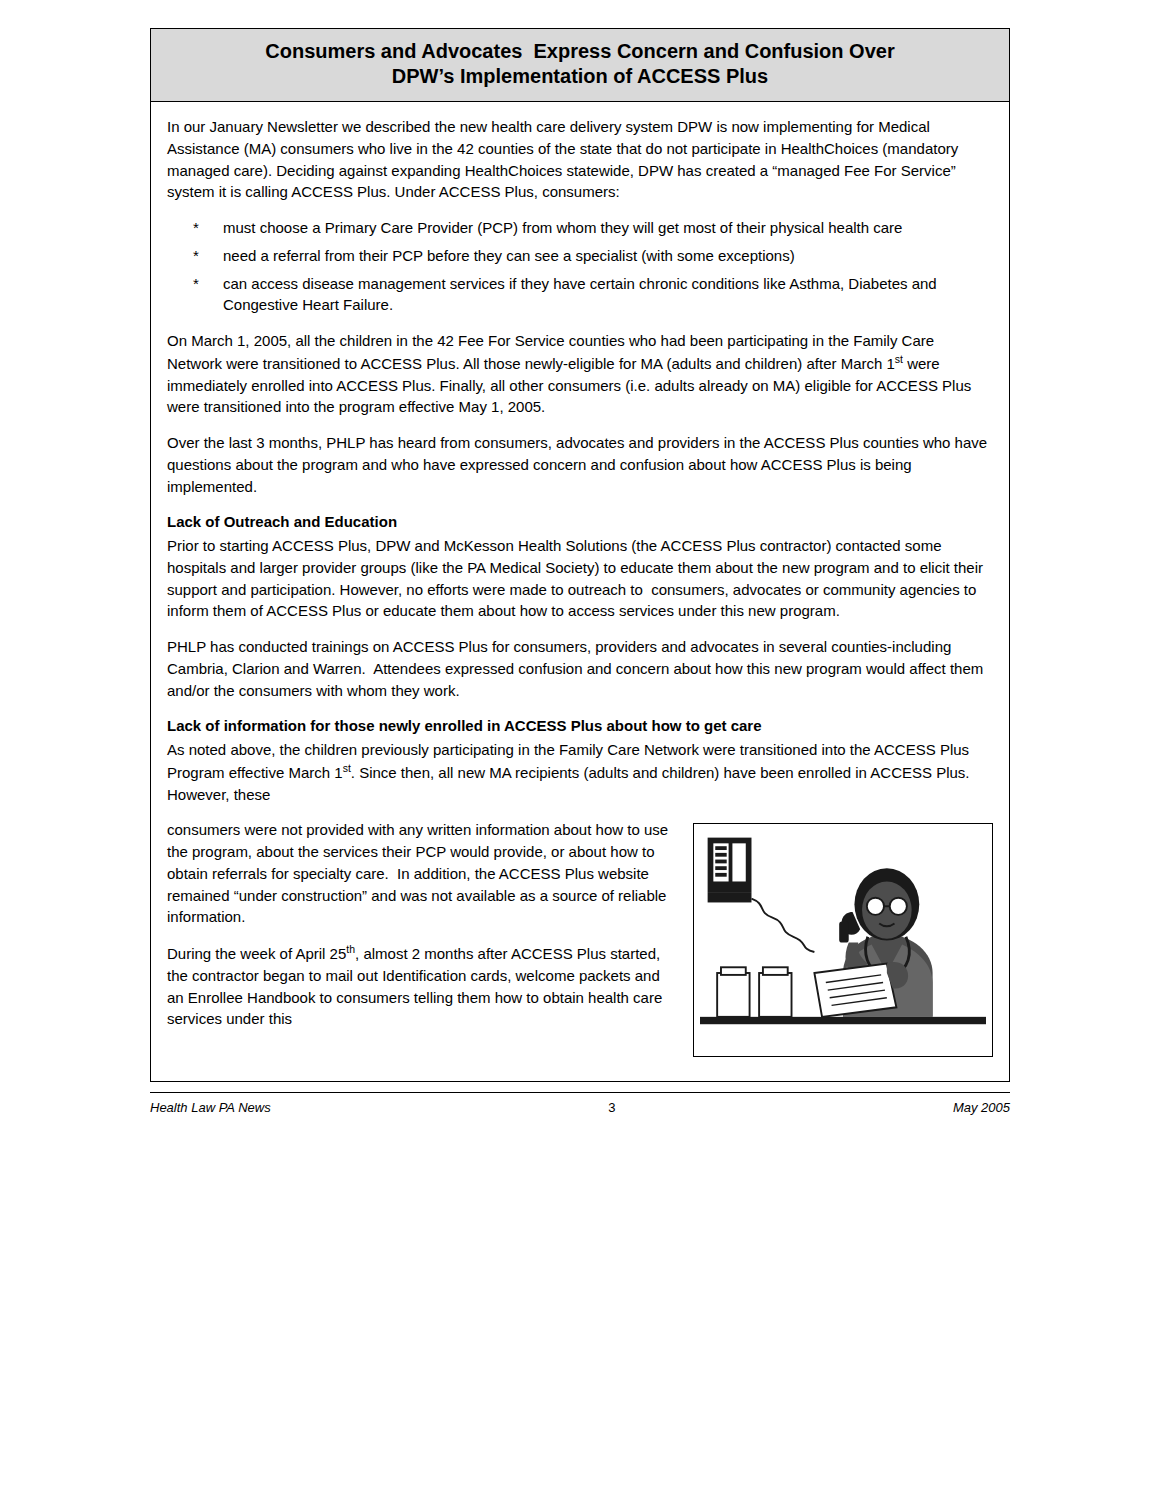Consumers and Advocates Express Concern and Confusion Over
DPW’s Implementation of ACCESS Plus
In our January Newsletter we described the new health care delivery system DPW is now implementing for Medical Assistance (MA) consumers who live in the 42 counties of the state that do not participate in HealthChoices (mandatory managed care). Deciding against expanding HealthChoices statewide, DPW has created a “managed Fee For Service” system it is calling ACCESS Plus. Under ACCESS Plus, consumers:
must choose a Primary Care Provider (PCP) from whom they will get most of their physical health care
need a referral from their PCP before they can see a specialist (with some exceptions)
can access disease management services if they have certain chronic conditions like Asthma, Diabetes and Congestive Heart Failure.
On March 1, 2005, all the children in the 42 Fee For Service counties who had been participating in the Family Care Network were transitioned to ACCESS Plus. All those newly-eligible for MA (adults and children) after March 1st were immediately enrolled into ACCESS Plus. Finally, all other consumers (i.e. adults already on MA) eligible for ACCESS Plus were transitioned into the program effective May 1, 2005.
Over the last 3 months, PHLP has heard from consumers, advocates and providers in the ACCESS Plus counties who have questions about the program and who have expressed concern and confusion about how ACCESS Plus is being implemented.
Lack of Outreach and Education
Prior to starting ACCESS Plus, DPW and McKesson Health Solutions (the ACCESS Plus contractor) contacted some hospitals and larger provider groups (like the PA Medical Society) to educate them about the new program and to elicit their support and participation. However, no efforts were made to outreach to consumers, advocates or community agencies to inform them of ACCESS Plus or educate them about how to access services under this new program.
PHLP has conducted trainings on ACCESS Plus for consumers, providers and advocates in several counties-including Cambria, Clarion and Warren. Attendees expressed confusion and concern about how this new program would affect them and/or the consumers with whom they work.
Lack of information for those newly enrolled in ACCESS Plus about how to get care
As noted above, the children previously participating in the Family Care Network were transitioned into the ACCESS Plus Program effective March 1st. Since then, all new MA recipients (adults and children) have been enrolled in ACCESS Plus. However, these
consumers were not provided with any written information about how to use the program, about the services their PCP would provide, or about how to obtain referrals for specialty care. In addition, the ACCESS Plus website remained “under construction” and was not available as a source of reliable information.
During the week of April 25th, almost 2 months after ACCESS Plus started, the contractor began to mail out Identification cards, welcome packets and an Enrollee Handbook to consumers telling them how to obtain health care services under this
Health Law PA News
3
May 2005